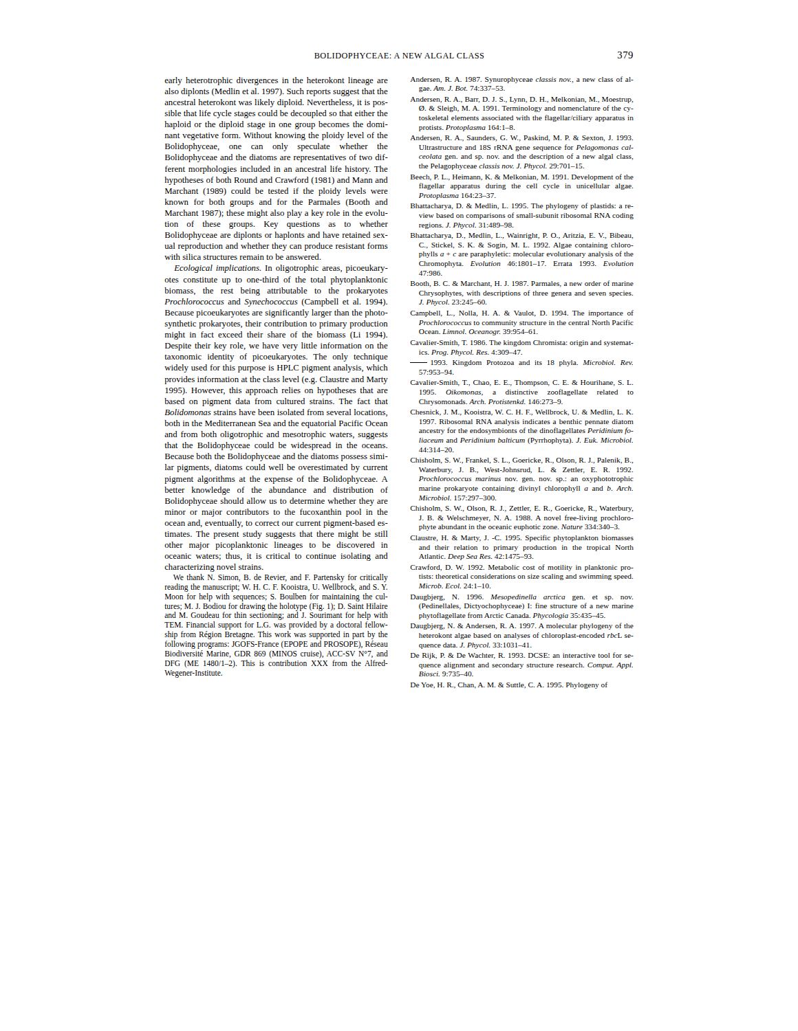Bolidophyceae: a new algal class 379
early heterotrophic divergences in the heterokont lineage are also diplonts (Medlin et al. 1997). Such reports suggest that the ancestral heterokont was likely diploid. Nevertheless, it is possible that life cycle stages could be decoupled so that either the haploid or the diploid stage in one group becomes the dominant vegetative form. Without knowing the ploidy level of the Bolidophyceae, one can only speculate whether the Bolidophyceae and the diatoms are representatives of two different morphologies included in an ancestral life history. The hypotheses of both Round and Crawford (1981) and Mann and Marchant (1989) could be tested if the ploidy levels were known for both groups and for the Parmales (Booth and Marchant 1987); these might also play a key role in the evolution of these groups. Key questions as to whether Bolidophyceae are diplonts or haplonts and have retained sexual reproduction and whether they can produce resistant forms with silica structures remain to be answered.
Ecological implications. In oligotrophic areas, picoeukaryotes constitute up to one-third of the total phytoplanktonic biomass, the rest being attributable to the prokaryotes Prochlorococcus and Synechococcus (Campbell et al. 1994). Because picoeukaryotes are significantly larger than the photosynthetic prokaryotes, their contribution to primary production might in fact exceed their share of the biomass (Li 1994). Despite their key role, we have very little information on the taxonomic identity of picoeukaryotes. The only technique widely used for this purpose is HPLC pigment analysis, which provides information at the class level (e.g. Claustre and Marty 1995). However, this approach relies on hypotheses that are based on pigment data from cultured strains. The fact that Bolidomonas strains have been isolated from several locations, both in the Mediterranean Sea and the equatorial Pacific Ocean and from both oligotrophic and mesotrophic waters, suggests that the Bolidophyceae could be widespread in the oceans. Because both the Bolidophyceae and the diatoms possess similar pigments, diatoms could well be overestimated by current pigment algorithms at the expense of the Bolidophyceae. A better knowledge of the abundance and distribution of Bolidophyceae should allow us to determine whether they are minor or major contributors to the fucoxanthin pool in the ocean and, eventually, to correct our current pigment-based estimates. The present study suggests that there might be still other major picoplanktonic lineages to be discovered in oceanic waters; thus, it is critical to continue isolating and characterizing novel strains.
We thank N. Simon, B. de Revier, and F. Partensky for critically reading the manuscript; W. H. C. F. Kooistra, U. Wellbrock, and S. Y. Moon for help with sequences; S. Boulben for maintaining the cultures; M. J. Bodiou for drawing the holotype (Fig. 1); D. Saint Hilaire and M. Goudeau for thin sectioning; and J. Sourimant for help with TEM. Financial support for L.G. was provided by a doctoral fellowship from Région Bretagne. This work was supported in part by the following programs: JGOFS-France (EPOPE and PROSOPE), Réseau Biodiversité Marine, GDR 869 (MINOS cruise), ACC-SV N°7, and DFG (ME 1480/1–2). This is contribution XXX from the Alfred-Wegener-Institute.
Andersen, R. A. 1987. Synurophyceae classis nov., a new class of algae. Am. J. Bot. 74:337–53.
Andersen, R. A., Barr, D. J. S., Lynn, D. H., Melkonian, M., Moestrup, Ø. & Sleigh, M. A. 1991. Terminology and nomenclature of the cytoskeletal elements associated with the flagellar/ciliary apparatus in protists. Protoplasma 164:1–8.
Andersen, R. A., Saunders, G. W., Paskind, M. P. & Sexton, J. 1993. Ultrastructure and 18S rRNA gene sequence for Pelagomonas calceolata gen. and sp. nov. and the description of a new algal class, the Pelagophyceae classis nov. J. Phycol. 29:701–15.
Beech, P. L., Heimann, K. & Melkonian, M. 1991. Development of the flagellar apparatus during the cell cycle in unicellular algae. Protoplasma 164:23–37.
Bhattacharya, D. & Medlin, L. 1995. The phylogeny of plastids: a review based on comparisons of small-subunit ribosomal RNA coding regions. J. Phycol. 31:489–98.
Bhattacharya, D., Medlin, L., Wainright, P. O., Aritzia, E. V., Bibeau, C., Stickel, S. K. & Sogin, M. L. 1992. Algae containing chlorophylls a + c are paraphyletic: molecular evolutionary analysis of the Chromophyta. Evolution 46:1801–17. Errata 1993. Evolution 47:986.
Booth, B. C. & Marchant, H. J. 1987. Parmales, a new order of marine Chrysophytes, with descriptions of three genera and seven species. J. Phycol. 23:245–60.
Campbell, L., Nolla, H. A. & Vaulot, D. 1994. The importance of Prochlorococcus to community structure in the central North Pacific Ocean. Limnol. Oceanogr. 39:954–61.
Cavalier-Smith, T. 1986. The kingdom Chromista: origin and systematics. Prog. Phycol. Res. 4:309–47.
1993. Kingdom Protozoa and its 18 phyla. Microbiol. Rev. 57:953–94.
Cavalier-Smith, T., Chao, E. E., Thompson, C. E. & Hourihane, S. L. 1995. Oikomonas, a distinctive zooflagellate related to Chrysomonads. Arch. Protistenkd. 146:273–9.
Chesnick, J. M., Kooistra, W. C. H. F., Wellbrock, U. & Medlin, L. K. 1997. Ribosomal RNA analysis indicates a benthic pennate diatom ancestry for the endosymbionts of the dinoflagellates Peridinium foliaceum and Peridinium balticum (Pyrrhophyta). J. Euk. Microbiol. 44:314–20.
Chisholm, S. W., Frankel, S. L., Goericke, R., Olson, R. J., Palenik, B., Waterbury, J. B., West-Johnsrud, L. & Zettler, E. R. 1992. Prochlorococcus marinus nov. gen. nov. sp.: an oxyphototrophic marine prokaryote containing divinyl chlorophyll a and b. Arch. Microbiol. 157:297–300.
Chisholm, S. W., Olson, R. J., Zettler, E. R., Goericke, R., Waterbury, J. B. & Welschmeyer, N. A. 1988. A novel free-living prochlorophyte abundant in the oceanic euphotic zone. Nature 334:340–3.
Claustre, H. & Marty, J. -C. 1995. Specific phytoplankton biomasses and their relation to primary production in the tropical North Atlantic. Deep Sea Res. 42:1475–93.
Crawford, D. W. 1992. Metabolic cost of motility in planktonic protists: theoretical considerations on size scaling and swimming speed. Microb. Ecol. 24:1–10.
Daugbjerg, N. 1996. Mesopedinella arctica gen. et sp. nov. (Pedinellales, Dictyochophyceae) I: fine structure of a new marine phytoflagellate from Arctic Canada. Phycologia 35:435–45.
Daugbjerg, N. & Andersen, R. A. 1997. A molecular phylogeny of the heterokont algae based on analyses of chloroplast-encoded rbc L sequence data. J. Phycol. 33:1031–41.
De Rijk, P. & De Wachter, R. 1993. DCSE: an interactive tool for sequence alignment and secondary structure research. Comput. Appl. Biosci. 9:735–40.
De Yoe, H. R., Chan, A. M. & Suttle, C. A. 1995. Phylogeny of